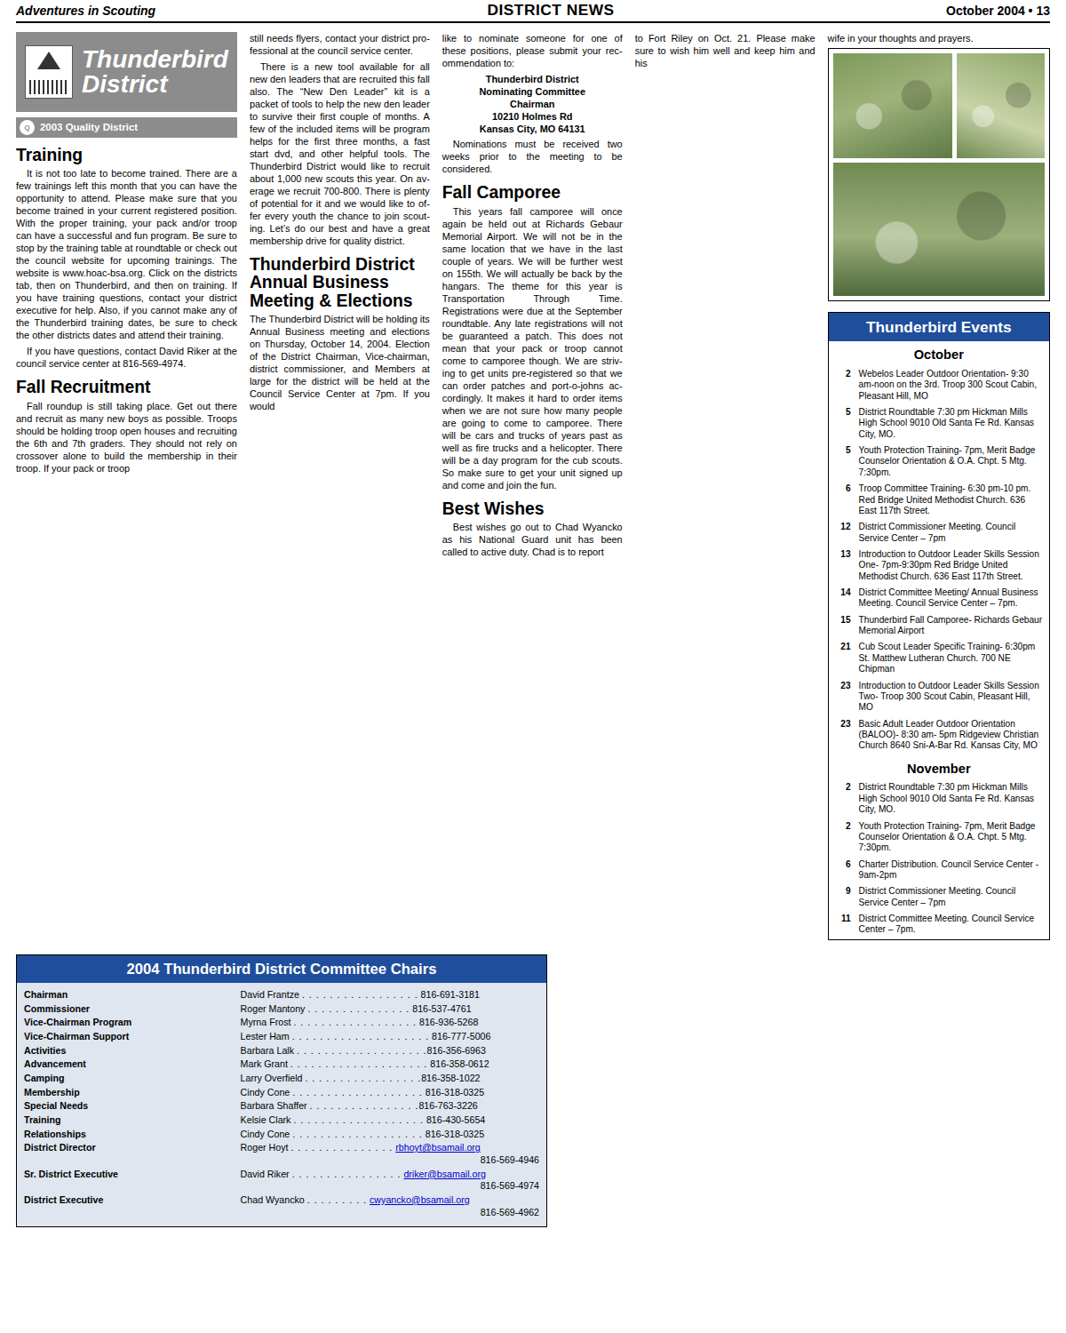Adventures in Scouting
DISTRICT NEWS
October 2004 • 13
Thunderbird
District
Q 2003 Quality District
Training
It is not too late to become trained. There are a few trainings left this month that you can have the opportunity to attend. Please make sure that you become trained in your current registered position. With the proper training, your pack and/or troop can have a successful and fun program. Be sure to stop by the training table at roundtable or check out the council website for upcoming trainings. The website is www.hoac-bsa.org. Click on the districts tab, then on Thunderbird, and then on training. If you have training questions, contact your district executive for help. Also, if you cannot make any of the Thunderbird training dates, be sure to check the other districts dates and attend their training.
If you have questions, contact David Riker at the council service center at 816-569-4974.
Fall Recruitment
Fall roundup is still taking place. Get out there and recruit as many new boys as possible. Troops should be holding troop open houses and recruiting the 6th and 7th graders. They should not rely on crossover alone to build the membership in their troop. If your pack or troop
still needs flyers, contact your district professional at the council service center.
There is a new tool available for all new den leaders that are recruited this fall also. The “New Den Leader” kit is a packet of tools to help the new den leader to survive their first couple of months. A few of the included items will be program helps for the first three months, a fast start dvd, and other helpful tools. The Thunderbird District would like to recruit about 1,000 new scouts this year. On average we recruit 700-800. There is plenty of potential for it and we would like to offer every youth the chance to join scouting. Let’s do our best and have a great membership drive for quality district.
Thunderbird District Annual Business Meeting & Elections
The Thunderbird District will be holding its Annual Business meeting and elections on Thursday, October 14, 2004. Election of the District Chairman, Vice-chairman, district commissioner, and Members at large for the district will be held at the Council Service Center at 7pm. If you would
like to nominate someone for one of these positions, please submit your recommendation to:
Thunderbird District
Nominating Committee
Chairman
10210 Holmes Rd
Kansas City, MO 64131
Nominations must be received two weeks prior to the meeting to be considered.
Fall Camporee
This years fall camporee will once again be held out at Richards Gebaur Memorial Airport. We will not be in the same location that we have in the last couple of years. We will be further west on 155th. We will actually be back by the hangars. The theme for this year is Transportation Through Time. Registrations were due at the September roundtable. Any late registrations will not be guaranteed a patch. This does not mean that your pack or troop cannot come to camporee though. We are striving to get units pre-registered so that we can order patches and port-o-johns accordingly. It makes it hard to order items when we are not sure how many people are going to come to camporee. There will be cars and trucks of years past as well as fire trucks and a helicopter. There will be a day program for the cub scouts. So make sure to get your unit signed up and come and join the fun.
Best Wishes
Best wishes go out to Chad Wyancko as his National Guard unit has been called to active duty. Chad is to report
to Fort Riley on Oct. 21. Please make sure to wish him well and keep him and his
wife in your thoughts and prayers.
Thunderbird Events
October
| 2 | Webelos Leader Outdoor Orientation- 9:30 am-noon on the 3rd. Troop 300 Scout Cabin, Pleasant Hill, MO |
| 5 | District Roundtable 7:30 pm Hickman Mills High School 9010 Old Santa Fe Rd. Kansas City, MO. |
| 5 | Youth Protection Training- 7pm, Merit Badge Counselor Orientation & O.A. Chpt. 5 Mtg. 7:30pm. |
| 6 | Troop Committee Training- 6:30 pm-10 pm. Red Bridge United Methodist Church. 636 East 117th Street. |
| 12 | District Commissioner Meeting. Council Service Center – 7pm |
| 13 | Introduction to Outdoor Leader Skills Session One- 7pm-9:30pm Red Bridge United Methodist Church. 636 East 117th Street. |
| 14 | District Committee Meeting/ Annual Business Meeting. Council Service Center – 7pm. |
| 15 | Thunderbird Fall Camporee- Richards Gebaur Memorial Airport |
| 21 | Cub Scout Leader Specific Training- 6:30pm St. Matthew Lutheran Church. 700 NE Chipman |
| 23 | Introduction to Outdoor Leader Skills Session Two- Troop 300 Scout Cabin, Pleasant Hill, MO |
| 23 | Basic Adult Leader Outdoor Orientation (BALOO)- 8:30 am- 5pm Ridgeview Christian Church 8640 Sni-A-Bar Rd. Kansas City, MO |
November
| 2 | District Roundtable 7:30 pm Hickman Mills High School 9010 Old Santa Fe Rd. Kansas City, MO. |
| 2 | Youth Protection Training- 7pm, Merit Badge Counselor Orientation & O.A. Chpt. 5 Mtg. 7:30pm. |
| 6 | Charter Distribution. Council Service Center - 9am-2pm |
| 9 | District Commissioner Meeting. Council Service Center – 7pm |
| 11 | District Committee Meeting. Council Service Center – 7pm. |
2004 Thunderbird District Committee Chairs
| Chairman | David Frantze . . . . . . . . . . . . . . . . . 816-691-3181 |
| Commissioner | Roger Mantony . . . . . . . . . . . . . . . 816-537-4761 |
| Vice-Chairman Program | Myrna Frost . . . . . . . . . . . . . . . . . . 816-936-5268 |
| Vice-Chairman Support | Lester Ham . . . . . . . . . . . . . . . . . . . . 816-777-5006 |
| Activities | Barbara Lalk . . . . . . . . . . . . . . . . . . . 816-356-6963 |
| Advancement | Mark Grant . . . . . . . . . . . . . . . . . . . . 816-358-0612 |
| Camping | Larry Overfield . . . . . . . . . . . . . . . . . 816-358-1022 |
| Membership | Cindy Cone . . . . . . . . . . . . . . . . . . . 816-318-0325 |
| Special Needs | Barbara Shaffer . . . . . . . . . . . . . . . . 816-763-3226 |
| Training | Kelsie Clark . . . . . . . . . . . . . . . . . . . 816-430-5654 |
| Relationships | Cindy Cone . . . . . . . . . . . . . . . . . . . 816-318-0325 |
| District Director | Roger Hoyt . . . . . . . . . . . . . . . rbhoyt@bsamail.org 816-569-4946 |
| Sr. District Executive | David Riker . . . . . . . . . . . . . . . . driker@bsamail.org 816-569-4974 |
| District Executive | Chad Wyancko . . . . . . . . . cwyancko@bsamail.org 816-569-4962 |